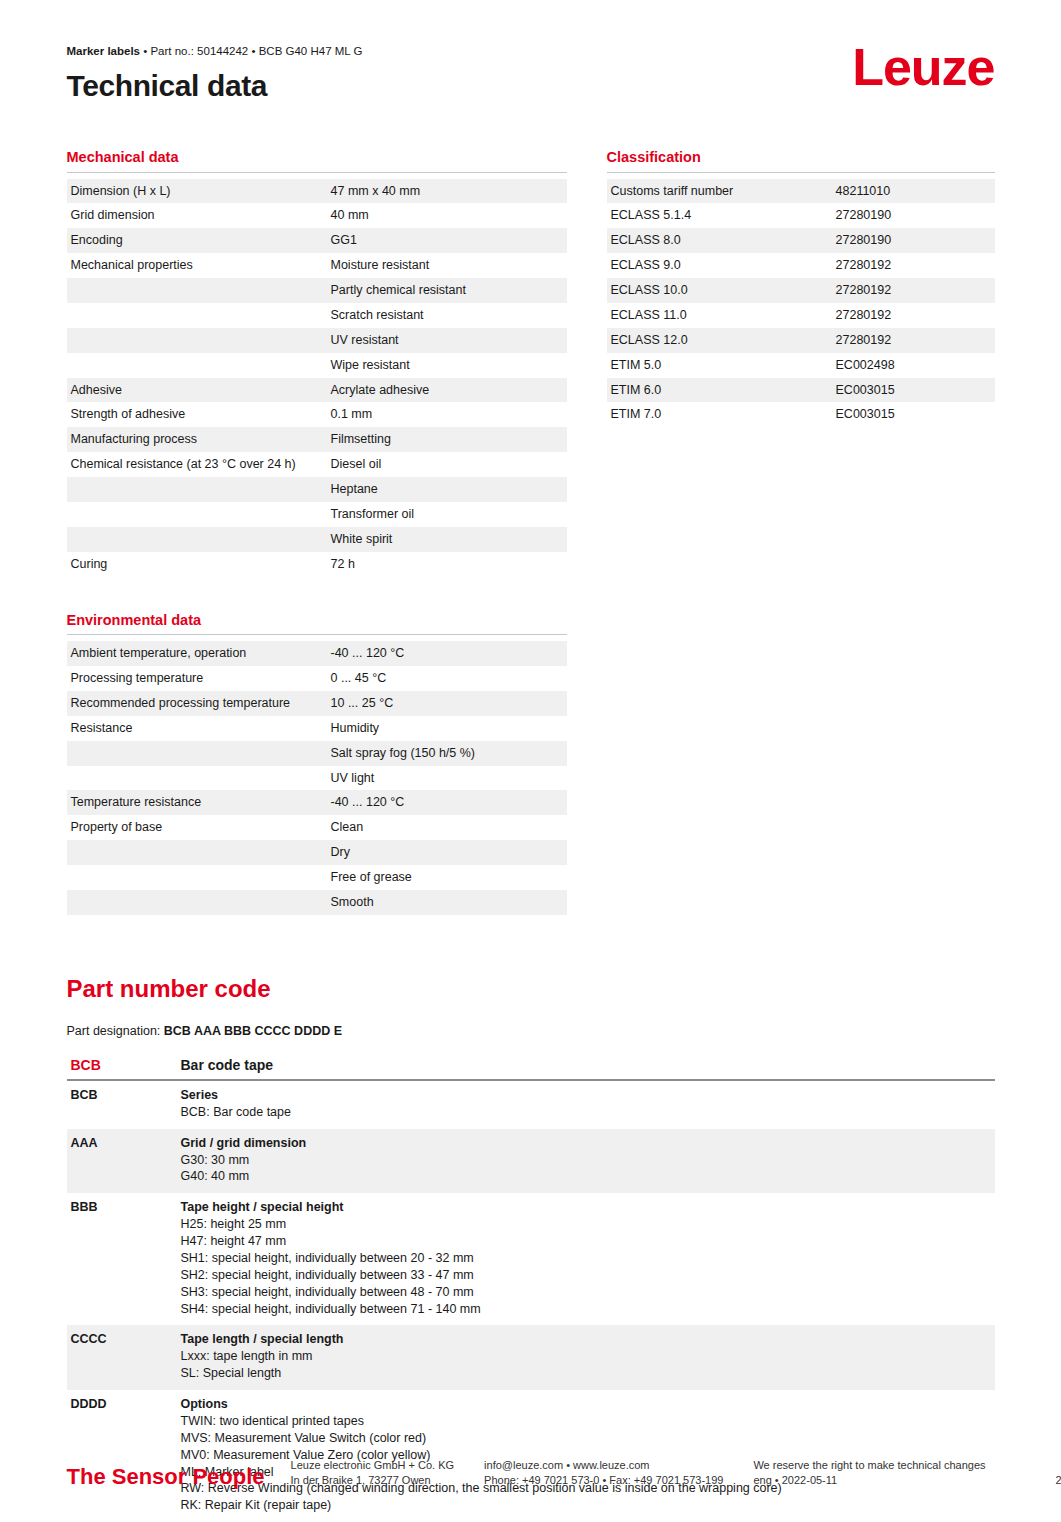Marker labels • Part no.: 50144242 • BCB G40 H47 ML G
Technical data
Leuze
Mechanical data
| Dimension (H x L) | 47 mm x 40 mm |
| Grid dimension | 40 mm |
| Encoding | GG1 |
| Mechanical properties | Moisture resistant |
| | Partly chemical resistant |
| | Scratch resistant |
| | UV resistant |
| | Wipe resistant |
| Adhesive | Acrylate adhesive |
| Strength of adhesive | 0.1 mm |
| Manufacturing process | Filmsetting |
| Chemical resistance (at 23 °C over 24 h) | Diesel oil |
| | Heptane |
| | Transformer oil |
| | White spirit |
| Curing | 72 h |
Environmental data
| Ambient temperature, operation | -40 ... 120 °C |
| Processing temperature | 0 ... 45 °C |
| Recommended processing temperature | 10 ... 25 °C |
| Resistance | Humidity |
| | Salt spray fog (150 h/5 %) |
| | UV light |
| Temperature resistance | -40 ... 120 °C |
| Property of base | Clean |
| | Dry |
| | Free of grease |
| | Smooth |
Classification
| Customs tariff number | 48211010 |
| ECLASS 5.1.4 | 27280190 |
| ECLASS 8.0 | 27280190 |
| ECLASS 9.0 | 27280192 |
| ECLASS 10.0 | 27280192 |
| ECLASS 11.0 | 27280192 |
| ECLASS 12.0 | 27280192 |
| ETIM 5.0 | EC002498 |
| ETIM 6.0 | EC003015 |
| ETIM 7.0 | EC003015 |
Part number code
Part designation: BCB AAA BBB CCCC DDDD E
| BCB | Bar code tape |
| BCB | Series BCB: Bar code tape |
| AAA | Grid / grid dimension G30: 30 mm G40: 40 mm |
| BBB | Tape height / special height H25: height 25 mm H47: height 47 mm SH1: special height, individually between 20 - 32 mm SH2: special height, individually between 33 - 47 mm SH3: special height, individually between 48 - 70 mm SH4: special height, individually between 71 - 140 mm |
| CCCC | Tape length / special length Lxxx: tape length in mm SL: Special length |
| DDDD | Options TWIN: two identical printed tapes MVS: Measurement Value Switch (color red) MV0: Measurement Value Zero (color yellow) ML: Marker label RW: Reverse Winding (changed winding direction, the smallest position value is inside on the wrapping core) RK: Repair Kit (repair tape) |
The Sensor People
Leuze electronic GmbH + Co. KG
In der Braike 1, 73277 Owen
info@leuze.com • www.leuze.com
Phone: +49 7021 573-0 • Fax: +49 7021 573-199
We reserve the right to make technical changes
eng • 2022-05-11
2/3